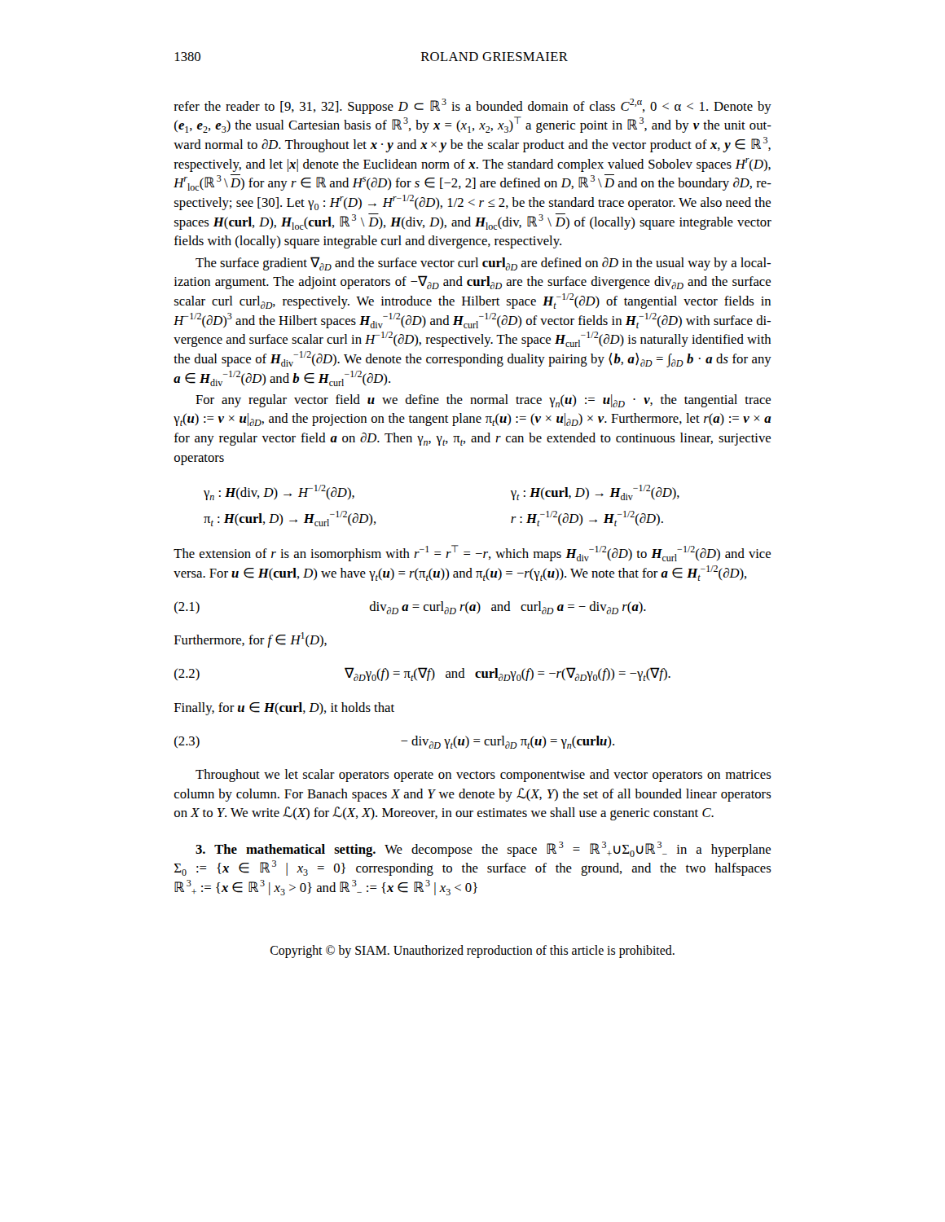1380 ROLAND GRIESMAIER
refer the reader to [9, 31, 32]. Suppose D ⊂ ℝ 3 is a bounded domain of class C2,α, 0 < α < 1. Denote by (e1, e2, e3) the usual Cartesian basis of ℝ 3, by x = (x1, x2, x3)⊤ a generic point in ℝ 3, and by ν the unit outward normal to ∂D. Throughout let x · y and x × y be the scalar product and the vector product of x, y ∈ ℝ 3, respectively, and let |x| denote the Euclidean norm of x. The standard complex valued Sobolev spaces Hr(D), Hrloc(ℝ 3 \ D) for any r ∈ ℝ and Hs(∂D) for s ∈ [−2, 2] are defined on D, ℝ 3 \ D and on the boundary ∂D, respectively; see [30]. Let γ0 : Hr(D) → Hr−1/2(∂D), 1/2 < r ≤ 2, be the standard trace operator. We also need the spaces H(curl, D), Hloc(curl, ℝ 3 \ D), H(div, D), and Hloc(div, ℝ 3 \ D) of (locally) square integrable vector fields with (locally) square integrable curl and divergence, respectively.
The surface gradient ∇∂D and the surface vector curl curl∂D are defined on ∂D in the usual way by a localization argument. The adjoint operators of −∇∂D and curl∂D are the surface divergence div∂D and the surface scalar curl curl∂D, respectively. We introduce the Hilbert space Ht−1/2(∂D) of tangential vector fields in H−1/2(∂D)3 and the Hilbert spaces Hdiv−1/2(∂D) and Hcurl−1/2(∂D) of vector fields in Ht−1/2(∂D) with surface divergence and surface scalar curl in H−1/2(∂D), respectively. The space Hcurl−1/2(∂D) is naturally identified with the dual space of Hdiv−1/2(∂D). We denote the corresponding duality pairing by ⟨b, a⟩∂D = ∫∂D b · a ds for any a ∈ Hdiv−1/2(∂D) and b ∈ Hcurl−1/2(∂D).
For any regular vector field u we define the normal trace γn(u) := u|∂D · ν, the tangential trace γt(u) := ν × u|∂D, and the projection on the tangent plane πt(u) := (ν × u|∂D) × ν. Furthermore, let r(a) := ν × a for any regular vector field a on ∂D. Then γn, γt, πt, and r can be extended to continuous linear, surjective operators
γn : H(div, D) → H−1/2(∂D),
γt : H(curl, D) → Hdiv−1/2(∂D),
πt : H(curl, D) → Hcurl−1/2(∂D),
r : Ht−1/2(∂D) → Ht−1/2(∂D).
The extension of r is an isomorphism with r−1 = r⊤ = −r, which maps Hdiv−1/2(∂D) to Hcurl−1/2(∂D) and vice versa. For u ∈ H(curl, D) we have γt(u) = r(πt(u)) and πt(u) = −r(γt(u)). We note that for a ∈ Ht−1/2(∂D),
(2.1) div∂D a = curl∂D r(a) and curl∂D a = − div∂D r(a).
Furthermore, for f ∈ H1(D),
(2.2) ∇∂Dγ0(f) = πt(∇f) and curl∂Dγ0(f) = −r(∇∂Dγ0(f)) = −γt(∇f).
Finally, for u ∈ H(curl, D), it holds that
(2.3) − div∂D γt(u) = curl∂D πt(u) = γn(curl u).
Throughout we let scalar operators operate on vectors componentwise and vector operators on matrices column by column. For Banach spaces X and Y we denote by ℒ(X, Y) the set of all bounded linear operators on X to Y. We write ℒ(X) for ℒ(X, X). Moreover, in our estimates we shall use a generic constant C.
3. The mathematical setting. We decompose the space ℝ 3 = ℝ 3+∪Σ0∪ℝ 3− in a hyperplane Σ0 := {x ∈ ℝ 3 | x3 = 0} corresponding to the surface of the ground, and the two halfspaces ℝ 3+ := {x ∈ ℝ 3 | x3 > 0} and ℝ 3− := {x ∈ ℝ 3 | x3 < 0}
Copyright © by SIAM. Unauthorized reproduction of this article is prohibited.